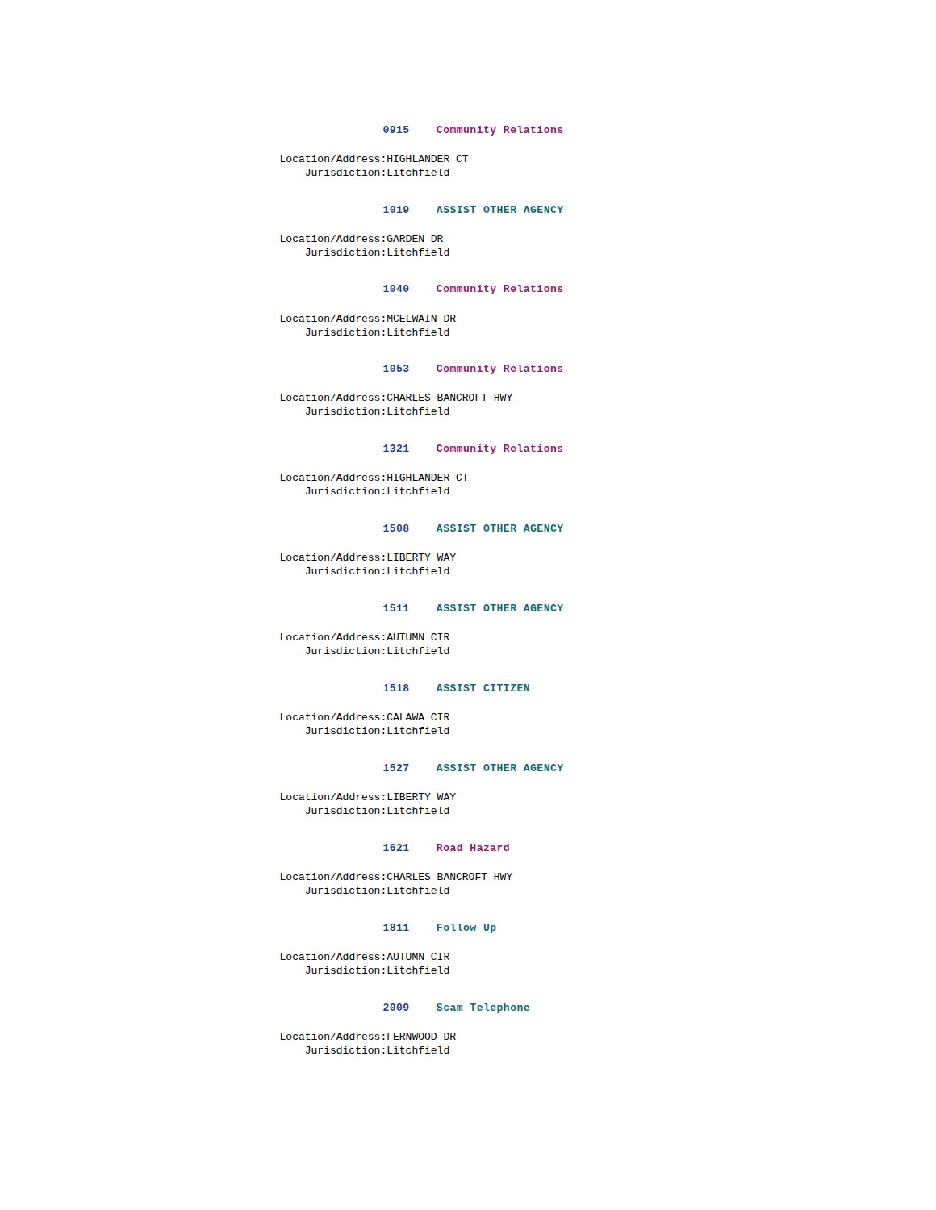0915 Community Relations
| Location/Address: | HIGHLANDER CT |
| Jurisdiction: | Litchfield |
1019 ASSIST OTHER AGENCY
| Location/Address: | GARDEN DR |
| Jurisdiction: | Litchfield |
1040 Community Relations
| Location/Address: | MCELWAIN DR |
| Jurisdiction: | Litchfield |
1053 Community Relations
| Location/Address: | CHARLES BANCROFT HWY |
| Jurisdiction: | Litchfield |
1321 Community Relations
| Location/Address: | HIGHLANDER CT |
| Jurisdiction: | Litchfield |
1508 ASSIST OTHER AGENCY
| Location/Address: | LIBERTY WAY |
| Jurisdiction: | Litchfield |
1511 ASSIST OTHER AGENCY
| Location/Address: | AUTUMN CIR |
| Jurisdiction: | Litchfield |
1518 ASSIST CITIZEN
| Location/Address: | CALAWA CIR |
| Jurisdiction: | Litchfield |
1527 ASSIST OTHER AGENCY
| Location/Address: | LIBERTY WAY |
| Jurisdiction: | Litchfield |
1621 Road Hazard
| Location/Address: | CHARLES BANCROFT HWY |
| Jurisdiction: | Litchfield |
1811 Follow Up
| Location/Address: | AUTUMN CIR |
| Jurisdiction: | Litchfield |
2009 Scam Telephone
| Location/Address: | FERNWOOD DR |
| Jurisdiction: | Litchfield |